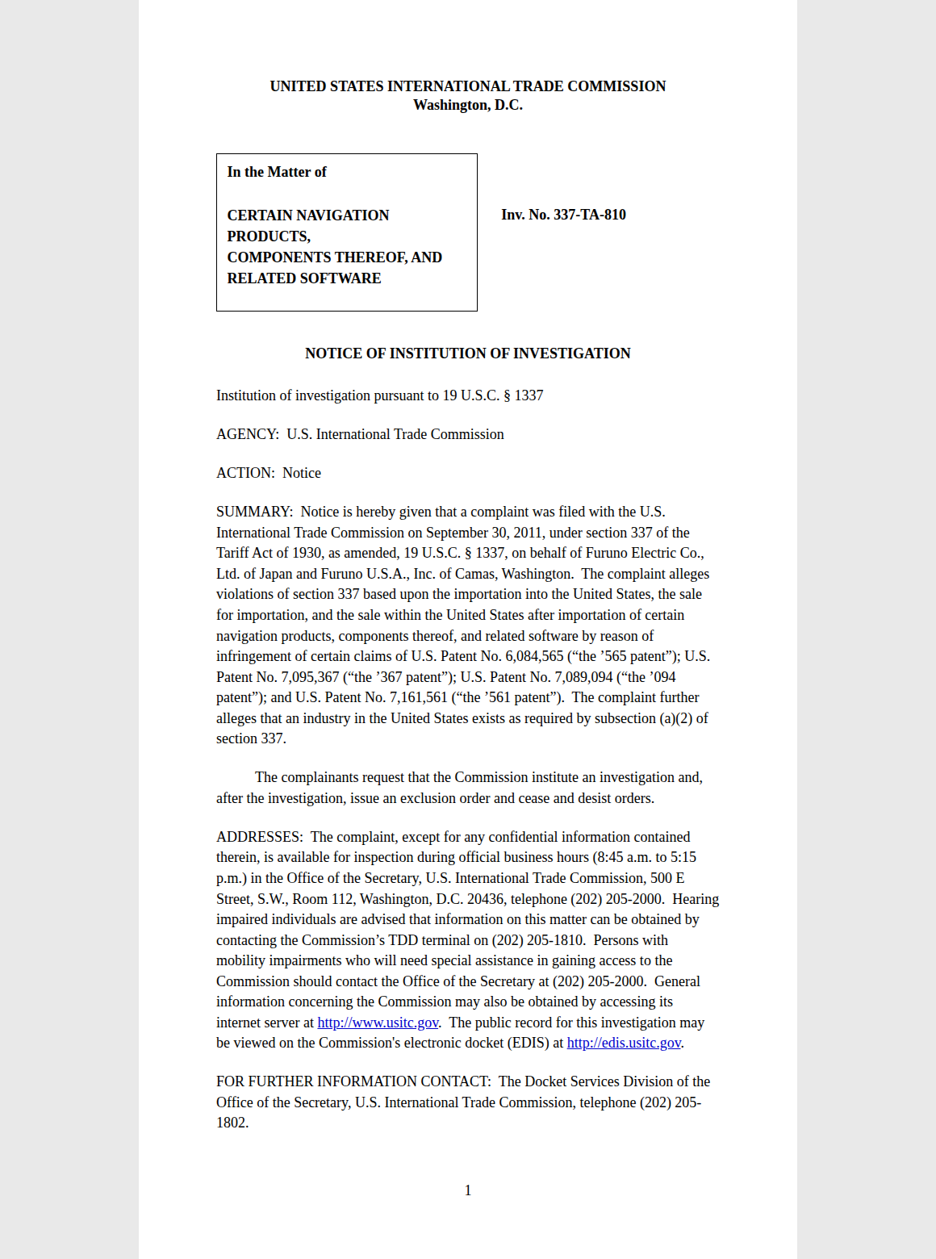UNITED STATES INTERNATIONAL TRADE COMMISSION
Washington, D.C.
In the Matter of
CERTAIN NAVIGATION PRODUCTS,
COMPONENTS THEREOF, AND
RELATED SOFTWARE
Inv. No. 337-TA-810
NOTICE OF INSTITUTION OF INVESTIGATION
Institution of investigation pursuant to 19 U.S.C. § 1337
AGENCY: U.S. International Trade Commission
ACTION: Notice
SUMMARY: Notice is hereby given that a complaint was filed with the U.S. International Trade Commission on September 30, 2011, under section 337 of the Tariff Act of 1930, as amended, 19 U.S.C. § 1337, on behalf of Furuno Electric Co., Ltd. of Japan and Furuno U.S.A., Inc. of Camas, Washington. The complaint alleges violations of section 337 based upon the importation into the United States, the sale for importation, and the sale within the United States after importation of certain navigation products, components thereof, and related software by reason of infringement of certain claims of U.S. Patent No. 6,084,565 (“the ’565 patent”); U.S. Patent No. 7,095,367 (“the ’367 patent”); U.S. Patent No. 7,089,094 (“the ’094 patent”); and U.S. Patent No. 7,161,561 (“the ’561 patent”). The complaint further alleges that an industry in the United States exists as required by subsection (a)(2) of section 337.
The complainants request that the Commission institute an investigation and, after the investigation, issue an exclusion order and cease and desist orders.
ADDRESSES: The complaint, except for any confidential information contained therein, is available for inspection during official business hours (8:45 a.m. to 5:15 p.m.) in the Office of the Secretary, U.S. International Trade Commission, 500 E Street, S.W., Room 112, Washington, D.C. 20436, telephone (202) 205-2000. Hearing impaired individuals are advised that information on this matter can be obtained by contacting the Commission’s TDD terminal on (202) 205-1810. Persons with mobility impairments who will need special assistance in gaining access to the Commission should contact the Office of the Secretary at (202) 205-2000. General information concerning the Commission may also be obtained by accessing its internet server at http://www.usitc.gov. The public record for this investigation may be viewed on the Commission's electronic docket (EDIS) at http://edis.usitc.gov.
FOR FURTHER INFORMATION CONTACT: The Docket Services Division of the Office of the Secretary, U.S. International Trade Commission, telephone (202) 205-1802.
1